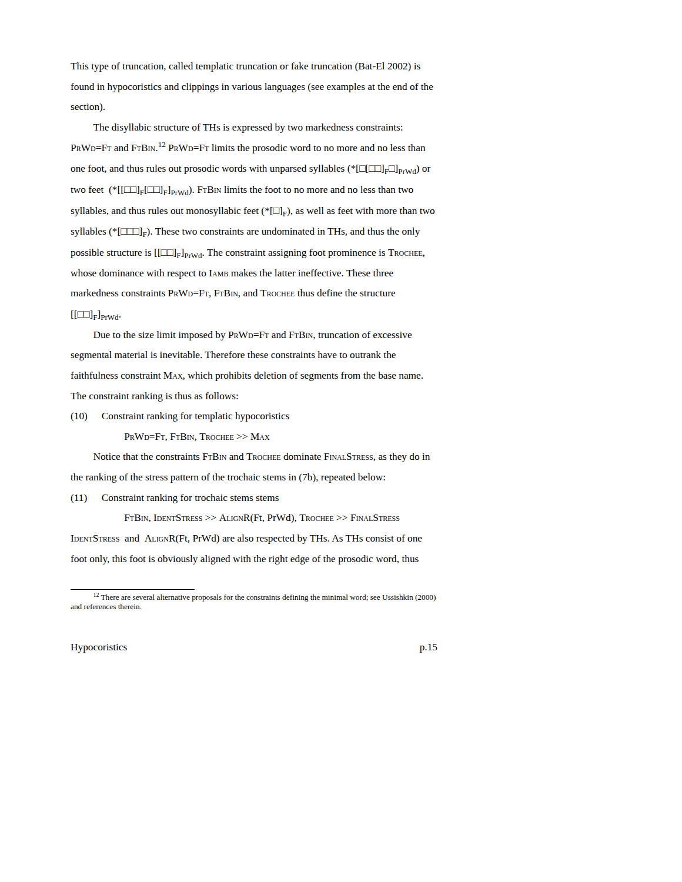This type of truncation, called templatic truncation or fake truncation (Bat-El 2002) is found in hypocoristics and clippings in various languages (see examples at the end of the section).
The disyllabic structure of THs is expressed by two markedness constraints: PrWd=Ft and FtBin.12 PrWd=Ft limits the prosodic word to no more and no less than one foot, and thus rules out prosodic words with unparsed syllables (*[□[□□]F□]PrWd) or two feet (*[[□□]F[□□]F]PrWd). FtBin limits the foot to no more and no less than two syllables, and thus rules out monosyllabic feet (*[□]F), as well as feet with more than two syllables (*[□□□]F). These two constraints are undominated in THs, and thus the only possible structure is [[□□]F]PrWd. The constraint assigning foot prominence is Trochee, whose dominance with respect to Iamb makes the latter ineffective. These three markedness constraints PrWd=Ft, FtBin, and Trochee thus define the structure [[□□]F]PrWd.
Due to the size limit imposed by PrWd=Ft and FtBin, truncation of excessive segmental material is inevitable. Therefore these constraints have to outrank the faithfulness constraint Max, which prohibits deletion of segments from the base name. The constraint ranking is thus as follows:
(10)
Constraint ranking for templatic hypocoristics PrWd=Ft, FtBin, Trochee >> Max
Notice that the constraints FtBin and Trochee dominate FinalStress, as they do in the ranking of the stress pattern of the trochaic stems in (7b), repeated below:
(11)
Constraint ranking for trochaic stems stems FtBin, IdentStress >> AlignR(Ft, PrWd), Trochee >> FinalStress
IdentStress and AlignR(Ft, PrWd) are also respected by THs. As THs consist of one foot only, this foot is obviously aligned with the right edge of the prosodic word, thus
12 There are several alternative proposals for the constraints defining the minimal word; see Ussishkin (2000) and references therein.
Hypocoristics p.15